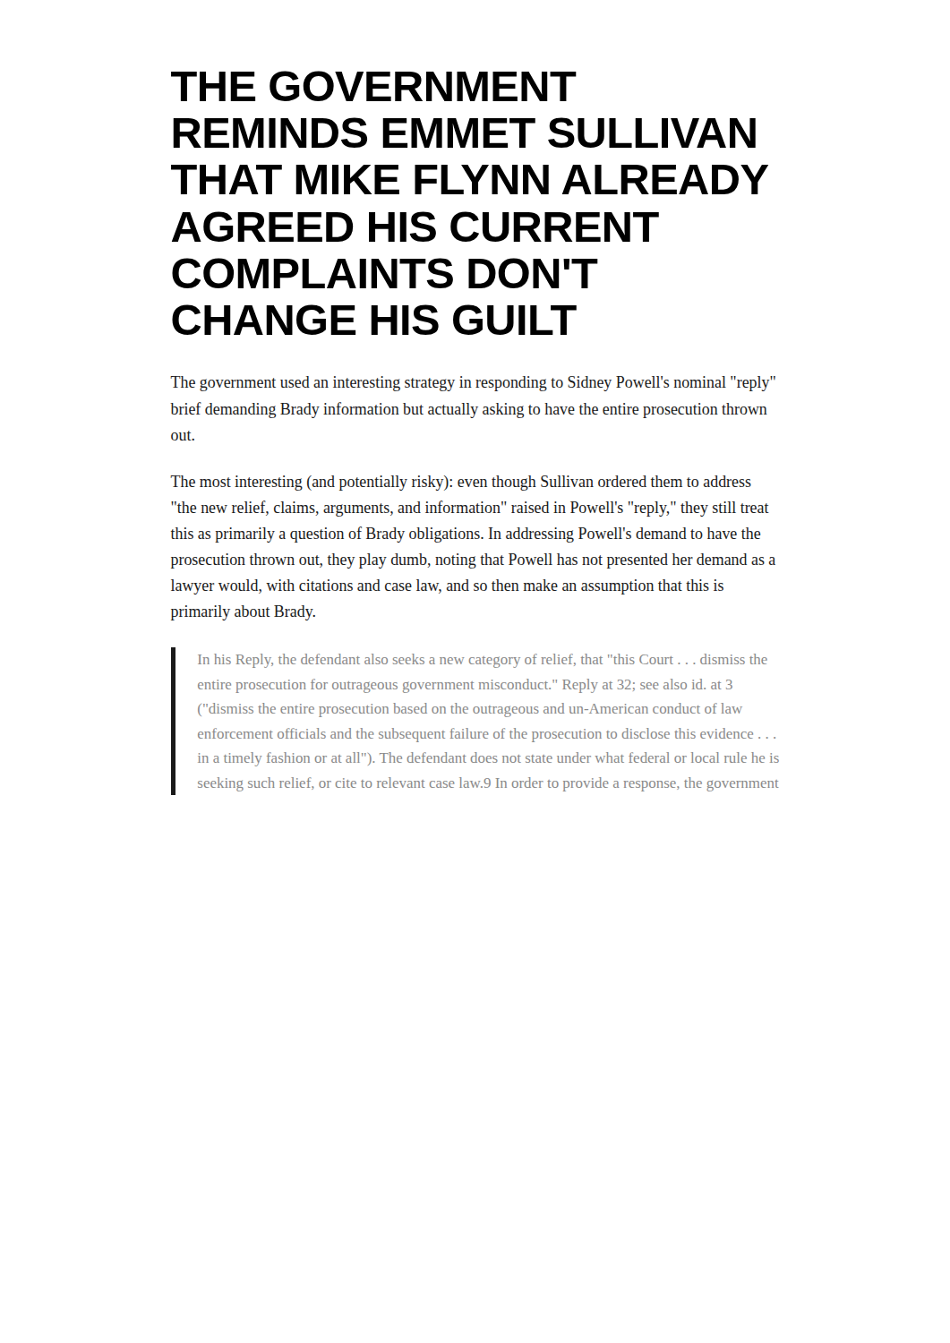The Government Reminds Emmet Sullivan That Mike Flynn Already Agreed His Current Complaints Don't Change His Guilt
The government used an interesting strategy in responding to Sidney Powell's nominal "reply" brief demanding Brady information but actually asking to have the entire prosecution thrown out.
The most interesting (and potentially risky): even though Sullivan ordered them to address "the new relief, claims, arguments, and information" raised in Powell's "reply," they still treat this as primarily a question of Brady obligations. In addressing Powell's demand to have the prosecution thrown out, they play dumb, noting that Powell has not presented her demand as a lawyer would, with citations and case law, and so then make an assumption that this is primarily about Brady.
In his Reply, the defendant also seeks a new category of relief, that "this Court . . . dismiss the entire prosecution for outrageous government misconduct." Reply at 32; see also id. at 3 ("dismiss the entire prosecution based on the outrageous and un-American conduct of law enforcement officials and the subsequent failure of the prosecution to disclose this evidence . . . in a timely fashion or at all"). The defendant does not state under what federal or local rule he is seeking such relief, or cite to relevant case law.9 In order to provide a response, the government